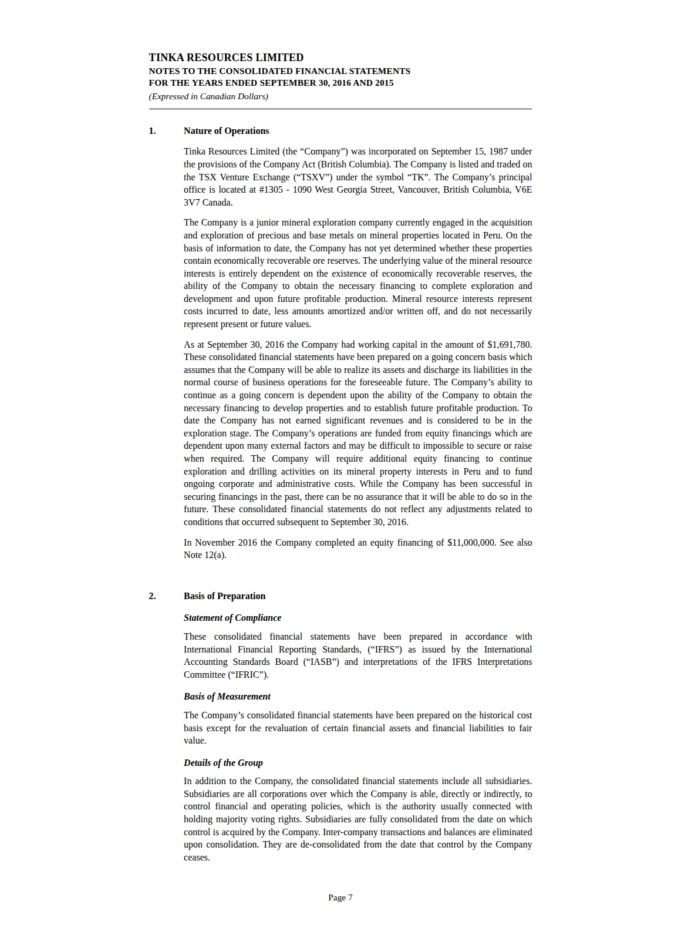TINKA RESOURCES LIMITED
NOTES TO THE CONSOLIDATED FINANCIAL STATEMENTS
FOR THE YEARS ENDED SEPTEMBER 30, 2016 AND 2015
(Expressed in Canadian Dollars)
1. Nature of Operations
Tinka Resources Limited (the “Company”) was incorporated on September 15, 1987 under the provisions of the Company Act (British Columbia). The Company is listed and traded on the TSX Venture Exchange (“TSXV”) under the symbol “TK”. The Company’s principal office is located at #1305 - 1090 West Georgia Street, Vancouver, British Columbia, V6E 3V7 Canada.
The Company is a junior mineral exploration company currently engaged in the acquisition and exploration of precious and base metals on mineral properties located in Peru. On the basis of information to date, the Company has not yet determined whether these properties contain economically recoverable ore reserves. The underlying value of the mineral resource interests is entirely dependent on the existence of economically recoverable reserves, the ability of the Company to obtain the necessary financing to complete exploration and development and upon future profitable production. Mineral resource interests represent costs incurred to date, less amounts amortized and/or written off, and do not necessarily represent present or future values.
As at September 30, 2016 the Company had working capital in the amount of $1,691,780. These consolidated financial statements have been prepared on a going concern basis which assumes that the Company will be able to realize its assets and discharge its liabilities in the normal course of business operations for the foreseeable future. The Company’s ability to continue as a going concern is dependent upon the ability of the Company to obtain the necessary financing to develop properties and to establish future profitable production. To date the Company has not earned significant revenues and is considered to be in the exploration stage. The Company’s operations are funded from equity financings which are dependent upon many external factors and may be difficult to impossible to secure or raise when required. The Company will require additional equity financing to continue exploration and drilling activities on its mineral property interests in Peru and to fund ongoing corporate and administrative costs. While the Company has been successful in securing financings in the past, there can be no assurance that it will be able to do so in the future. These consolidated financial statements do not reflect any adjustments related to conditions that occurred subsequent to September 30, 2016.
In November 2016 the Company completed an equity financing of $11,000,000. See also Note 12(a).
2. Basis of Preparation
Statement of Compliance
These consolidated financial statements have been prepared in accordance with International Financial Reporting Standards, (“IFRS”) as issued by the International Accounting Standards Board (“IASB”) and interpretations of the IFRS Interpretations Committee (“IFRIC”).
Basis of Measurement
The Company’s consolidated financial statements have been prepared on the historical cost basis except for the revaluation of certain financial assets and financial liabilities to fair value.
Details of the Group
In addition to the Company, the consolidated financial statements include all subsidiaries. Subsidiaries are all corporations over which the Company is able, directly or indirectly, to control financial and operating policies, which is the authority usually connected with holding majority voting rights. Subsidiaries are fully consolidated from the date on which control is acquired by the Company. Inter-company transactions and balances are eliminated upon consolidation. They are de-consolidated from the date that control by the Company ceases.
Page 7